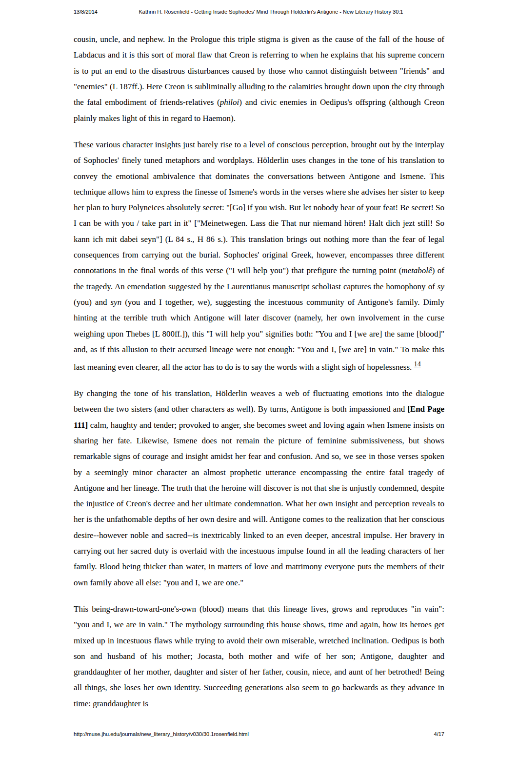13/8/2014 Kathrin H. Rosenfield - Getting Inside Sophocles' Mind Through Holderlin's Antigone - New Literary History 30:1
cousin, uncle, and nephew. In the Prologue this triple stigma is given as the cause of the fall of the house of Labdacus and it is this sort of moral flaw that Creon is referring to when he explains that his supreme concern is to put an end to the disastrous disturbances caused by those who cannot distinguish between "friends" and "enemies" (L 187ff.). Here Creon is subliminally alluding to the calamities brought down upon the city through the fatal embodiment of friends-relatives (philoi) and civic enemies in Oedipus's offspring (although Creon plainly makes light of this in regard to Haemon).
These various character insights just barely rise to a level of conscious perception, brought out by the interplay of Sophocles' finely tuned metaphors and wordplays. Hölderlin uses changes in the tone of his translation to convey the emotional ambivalence that dominates the conversations between Antigone and Ismene. This technique allows him to express the finesse of Ismene's words in the verses where she advises her sister to keep her plan to bury Polyneices absolutely secret: "[Go] if you wish. But let nobody hear of your feat! Be secret! So I can be with you / take part in it" ["Meinetwegen. Lass die That nur niemand hören! Halt dich jezt still! So kann ich mit dabei seyn"] (L 84 s., H 86 s.). This translation brings out nothing more than the fear of legal consequences from carrying out the burial. Sophocles' original Greek, however, encompasses three different connotations in the final words of this verse ("I will help you") that prefigure the turning point (metabolê) of the tragedy. An emendation suggested by the Laurentianus manuscript scholiast captures the homophony of sy (you) and syn (you and I together, we), suggesting the incestuous community of Antigone's family. Dimly hinting at the terrible truth which Antigone will later discover (namely, her own involvement in the curse weighing upon Thebes [L 800ff.]), this "I will help you" signifies both: "You and I [we are] the same [blood]" and, as if this allusion to their accursed lineage were not enough: "You and I, [we are] in vain." To make this last meaning even clearer, all the actor has to do is to say the words with a slight sigh of hopelessness. 14
By changing the tone of his translation, Hölderlin weaves a web of fluctuating emotions into the dialogue between the two sisters (and other characters as well). By turns, Antigone is both impassioned and [End Page 111] calm, haughty and tender; provoked to anger, she becomes sweet and loving again when Ismene insists on sharing her fate. Likewise, Ismene does not remain the picture of feminine submissiveness, but shows remarkable signs of courage and insight amidst her fear and confusion. And so, we see in those verses spoken by a seemingly minor character an almost prophetic utterance encompassing the entire fatal tragedy of Antigone and her lineage. The truth that the heroine will discover is not that she is unjustly condemned, despite the injustice of Creon's decree and her ultimate condemnation. What her own insight and perception reveals to her is the unfathomable depths of her own desire and will. Antigone comes to the realization that her conscious desire--however noble and sacred--is inextricably linked to an even deeper, ancestral impulse. Her bravery in carrying out her sacred duty is overlaid with the incestuous impulse found in all the leading characters of her family. Blood being thicker than water, in matters of love and matrimony everyone puts the members of their own family above all else: "you and I, we are one."
This being-drawn-toward-one's-own (blood) means that this lineage lives, grows and reproduces "in vain": "you and I, we are in vain." The mythology surrounding this house shows, time and again, how its heroes get mixed up in incestuous flaws while trying to avoid their own miserable, wretched inclination. Oedipus is both son and husband of his mother; Jocasta, both mother and wife of her son; Antigone, daughter and granddaughter of her mother, daughter and sister of her father, cousin, niece, and aunt of her betrothed! Being all things, she loses her own identity. Succeeding generations also seem to go backwards as they advance in time: granddaughter is
http://muse.jhu.edu/journals/new_literary_history/v030/30.1rosenfield.html 4/17